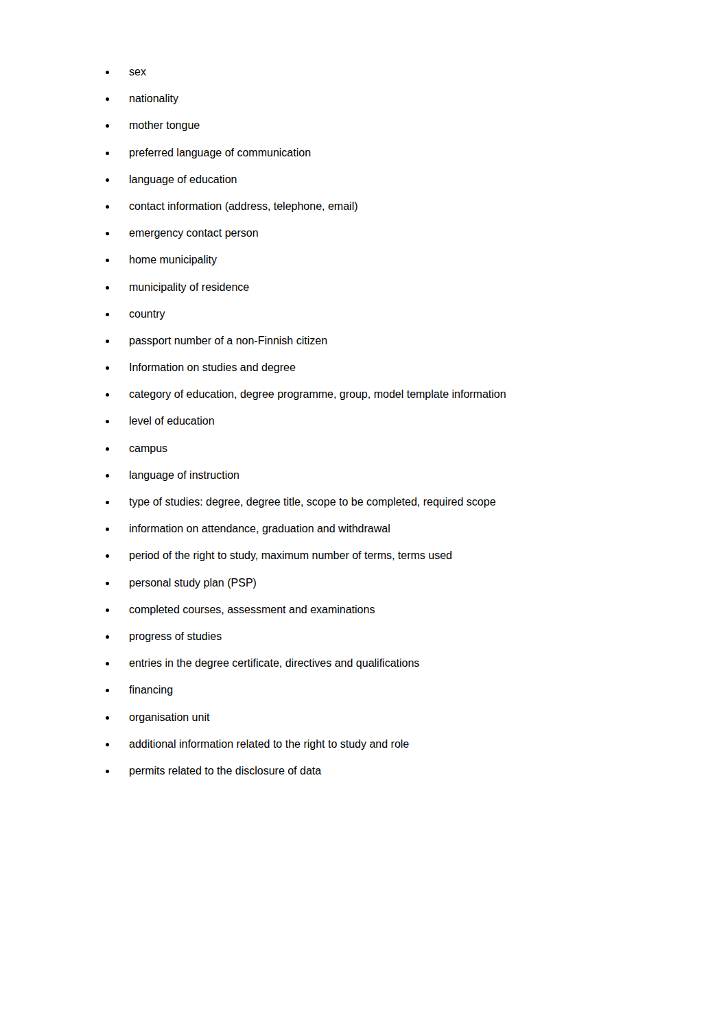sex
nationality
mother tongue
preferred language of communication
language of education
contact information (address, telephone, email)
emergency contact person
home municipality
municipality of residence
country
passport number of a non-Finnish citizen
Information on studies and degree
category of education, degree programme, group, model template information
level of education
campus
language of instruction
type of studies: degree, degree title, scope to be completed, required scope
information on attendance, graduation and withdrawal
period of the right to study, maximum number of terms, terms used
personal study plan (PSP)
completed courses, assessment and examinations
progress of studies
entries in the degree certificate, directives and qualifications
financing
organisation unit
additional information related to the right to study and role
permits related to the disclosure of data